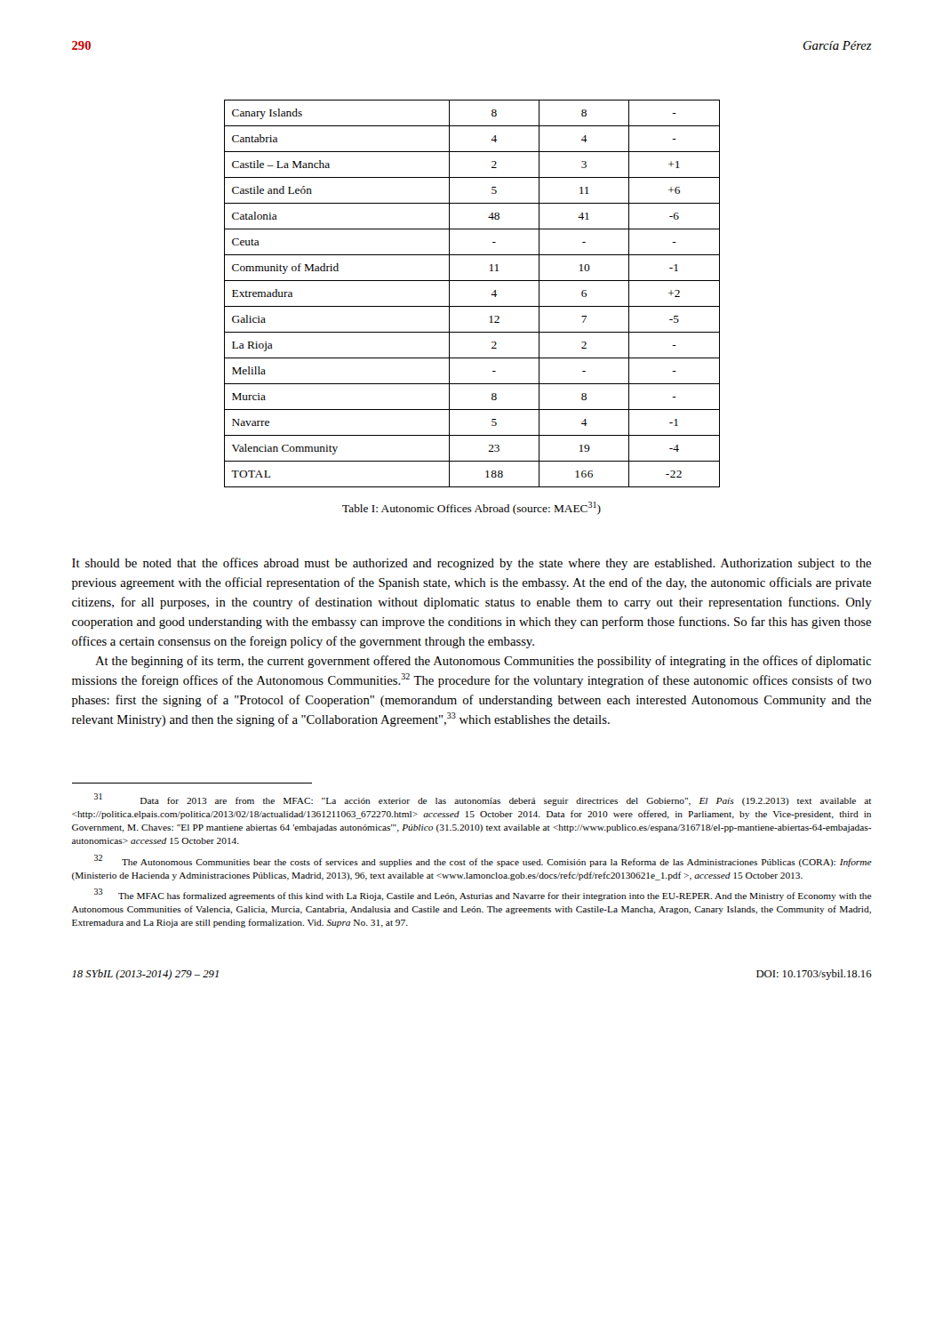290 García Pérez
| Canary Islands | 8 | 8 | - |
| Cantabria | 4 | 4 | - |
| Castile – La Mancha | 2 | 3 | +1 |
| Castile and León | 5 | 11 | +6 |
| Catalonia | 48 | 41 | -6 |
| Ceuta | - | - | - |
| Community of Madrid | 11 | 10 | -1 |
| Extremadura | 4 | 6 | +2 |
| Galicia | 12 | 7 | -5 |
| La Rioja | 2 | 2 | - |
| Melilla | - | - | - |
| Murcia | 8 | 8 | - |
| Navarre | 5 | 4 | -1 |
| Valencian Community | 23 | 19 | -4 |
| TOTAL | 188 | 166 | -22 |
Table I: Autonomic Offices Abroad (source: MAEC31)
It should be noted that the offices abroad must be authorized and recognized by the state where they are established. Authorization subject to the previous agreement with the official representation of the Spanish state, which is the embassy. At the end of the day, the autonomic officials are private citizens, for all purposes, in the country of destination without diplomatic status to enable them to carry out their representation functions. Only cooperation and good understanding with the embassy can improve the conditions in which they can perform those functions. So far this has given those offices a certain consensus on the foreign policy of the government through the embassy.
At the beginning of its term, the current government offered the Autonomous Communities the possibility of integrating in the offices of diplomatic missions the foreign offices of the Autonomous Communities.32 The procedure for the voluntary integration of these autonomic offices consists of two phases: first the signing of a "Protocol of Cooperation" (memorandum of understanding between each interested Autonomous Community and the relevant Ministry) and then the signing of a "Collaboration Agreement",33 which establishes the details.
31 Data for 2013 are from the MFAC: "La acción exterior de las autonomías deberá seguir directrices del Gobierno", El País (19.2.2013) text available at <http://politica.elpais.com/politica/2013/02/18/actualidad/1361211063_672270.html> accessed 15 October 2014. Data for 2010 were offered, in Parliament, by the Vice-president, third in Government, M. Chaves: "El PP mantiene abiertas 64 'embajadas autonómicas'", Público (31.5.2010) text available at <http://www.publico.es/espana/316718/el-pp-mantiene-abiertas-64-embajadas-autonomicas> accessed 15 October 2014.
32 The Autonomous Communities bear the costs of services and supplies and the cost of the space used. Comisión para la Reforma de las Administraciones Públicas (CORA): Informe (Ministerio de Hacienda y Administraciones Públicas, Madrid, 2013), 96, text available at <www.lamoncloa.gob.es/docs/refc/pdf/refc20130621e_1.pdf >, accessed 15 October 2013.
33 The MFAC has formalized agreements of this kind with La Rioja, Castile and León, Asturias and Navarre for their integration into the EU-REPER. And the Ministry of Economy with the Autonomous Communities of Valencia, Galicia, Murcia, Cantabria, Andalusia and Castile and León. The agreements with Castile-La Mancha, Aragon, Canary Islands, the Community of Madrid, Extremadura and La Rioja are still pending formalization. Vid. Supra No. 31, at 97.
18 SYbIL (2013-2014) 279 – 291 DOI: 10.1703/sybil.18.16